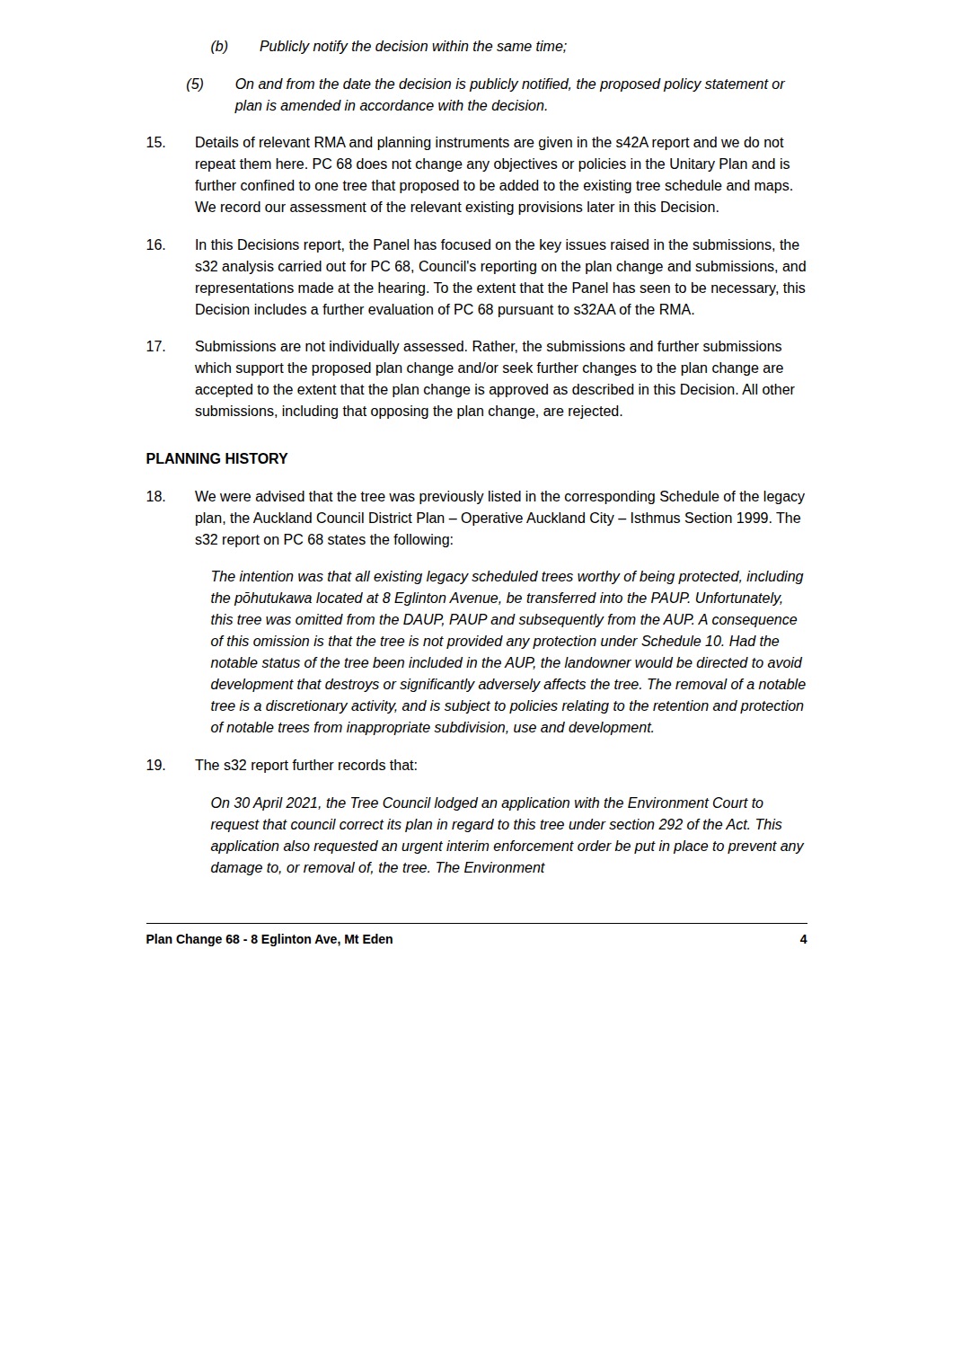(b)
Publicly notify the decision within the same time;
(5)
On and from the date the decision is publicly notified, the proposed policy statement or plan is amended in accordance with the decision.
15.
Details of relevant RMA and planning instruments are given in the s42A report and we do not repeat them here. PC 68 does not change any objectives or policies in the Unitary Plan and is further confined to one tree that proposed to be added to the existing tree schedule and maps. We record our assessment of the relevant existing provisions later in this Decision.
16.
In this Decisions report, the Panel has focused on the key issues raised in the submissions, the s32 analysis carried out for PC 68, Council's reporting on the plan change and submissions, and representations made at the hearing. To the extent that the Panel has seen to be necessary, this Decision includes a further evaluation of PC 68 pursuant to s32AA of the RMA.
17.
Submissions are not individually assessed. Rather, the submissions and further submissions which support the proposed plan change and/or seek further changes to the plan change are accepted to the extent that the plan change is approved as described in this Decision. All other submissions, including that opposing the plan change, are rejected.
Planning History
18.
We were advised that the tree was previously listed in the corresponding Schedule of the legacy plan, the Auckland Council District Plan – Operative Auckland City – Isthmus Section 1999. The s32 report on PC 68 states the following:
The intention was that all existing legacy scheduled trees worthy of being protected, including the pōhutukawa located at 8 Eglinton Avenue, be transferred into the PAUP. Unfortunately, this tree was omitted from the DAUP, PAUP and subsequently from the AUP. A consequence of this omission is that the tree is not provided any protection under Schedule 10. Had the notable status of the tree been included in the AUP, the landowner would be directed to avoid development that destroys or significantly adversely affects the tree. The removal of a notable tree is a discretionary activity, and is subject to policies relating to the retention and protection of notable trees from inappropriate subdivision, use and development.
19.
The s32 report further records that:
On 30 April 2021, the Tree Council lodged an application with the Environment Court to request that council correct its plan in regard to this tree under section 292 of the Act. This application also requested an urgent interim enforcement order be put in place to prevent any damage to, or removal of, the tree. The Environment
Plan Change 68 - 8 Eglinton Ave, Mt Eden 4